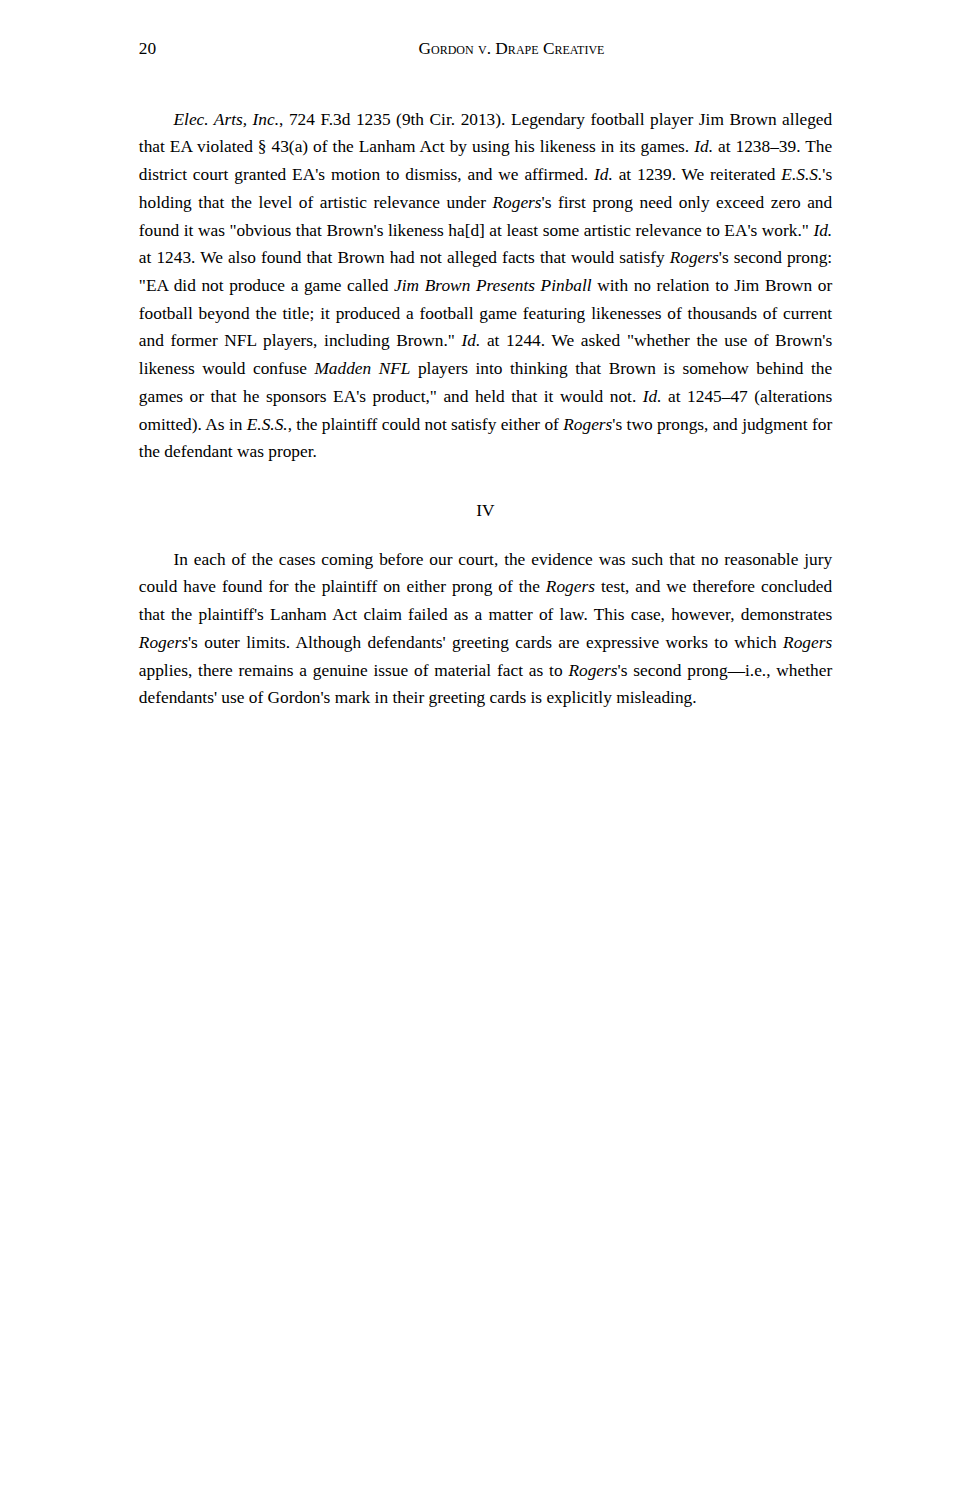20 Gordon v. Drape Creative
Elec. Arts, Inc., 724 F.3d 1235 (9th Cir. 2013). Legendary football player Jim Brown alleged that EA violated § 43(a) of the Lanham Act by using his likeness in its games. Id. at 1238–39. The district court granted EA's motion to dismiss, and we affirmed. Id. at 1239. We reiterated E.S.S.'s holding that the level of artistic relevance under Rogers's first prong need only exceed zero and found it was "obvious that Brown's likeness ha[d] at least some artistic relevance to EA's work." Id. at 1243. We also found that Brown had not alleged facts that would satisfy Rogers's second prong: "EA did not produce a game called Jim Brown Presents Pinball with no relation to Jim Brown or football beyond the title; it produced a football game featuring likenesses of thousands of current and former NFL players, including Brown." Id. at 1244. We asked "whether the use of Brown's likeness would confuse Madden NFL players into thinking that Brown is somehow behind the games or that he sponsors EA's product," and held that it would not. Id. at 1245–47 (alterations omitted). As in E.S.S., the plaintiff could not satisfy either of Rogers's two prongs, and judgment for the defendant was proper.
IV
In each of the cases coming before our court, the evidence was such that no reasonable jury could have found for the plaintiff on either prong of the Rogers test, and we therefore concluded that the plaintiff's Lanham Act claim failed as a matter of law. This case, however, demonstrates Rogers's outer limits. Although defendants' greeting cards are expressive works to which Rogers applies, there remains a genuine issue of material fact as to Rogers's second prong—i.e., whether defendants' use of Gordon's mark in their greeting cards is explicitly misleading.